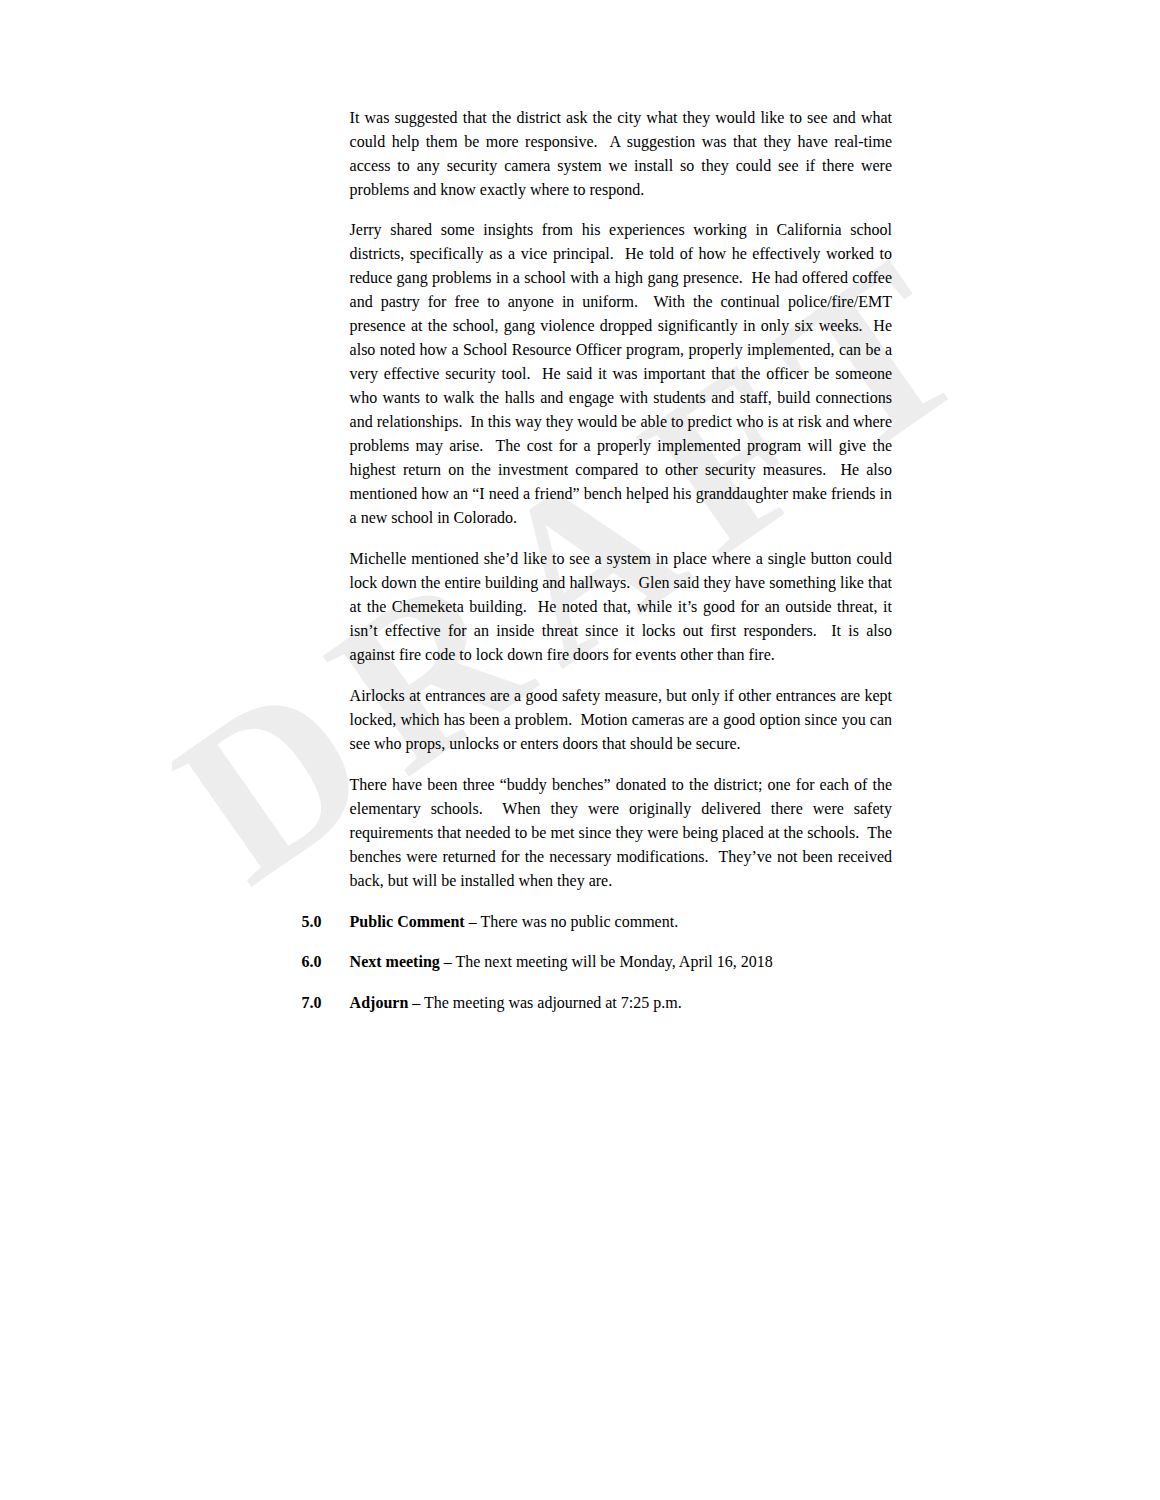DRAFT
It was suggested that the district ask the city what they would like to see and what could help them be more responsive. A suggestion was that they have real-time access to any security camera system we install so they could see if there were problems and know exactly where to respond.
Jerry shared some insights from his experiences working in California school districts, specifically as a vice principal. He told of how he effectively worked to reduce gang problems in a school with a high gang presence. He had offered coffee and pastry for free to anyone in uniform. With the continual police/fire/EMT presence at the school, gang violence dropped significantly in only six weeks. He also noted how a School Resource Officer program, properly implemented, can be a very effective security tool. He said it was important that the officer be someone who wants to walk the halls and engage with students and staff, build connections and relationships. In this way they would be able to predict who is at risk and where problems may arise. The cost for a properly implemented program will give the highest return on the investment compared to other security measures. He also mentioned how an “I need a friend” bench helped his granddaughter make friends in a new school in Colorado.
Michelle mentioned she’d like to see a system in place where a single button could lock down the entire building and hallways. Glen said they have something like that at the Chemeketa building. He noted that, while it’s good for an outside threat, it isn’t effective for an inside threat since it locks out first responders. It is also against fire code to lock down fire doors for events other than fire.
Airlocks at entrances are a good safety measure, but only if other entrances are kept locked, which has been a problem. Motion cameras are a good option since you can see who props, unlocks or enters doors that should be secure.
There have been three “buddy benches” donated to the district; one for each of the elementary schools. When they were originally delivered there were safety requirements that needed to be met since they were being placed at the schools. The benches were returned for the necessary modifications. They’ve not been received back, but will be installed when they are.
5.0
Public Comment – There was no public comment.
6.0
Next meeting – The next meeting will be Monday, April 16, 2018
7.0
Adjourn – The meeting was adjourned at 7:25 p.m.